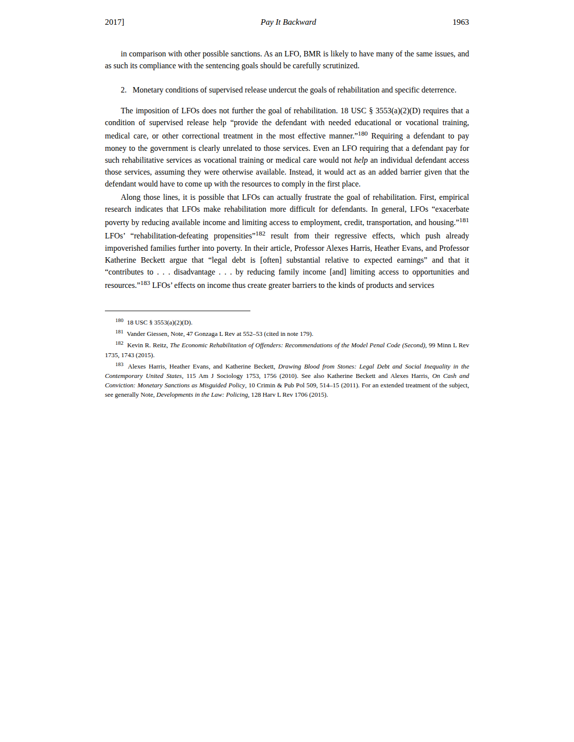2017] Pay It Backward 1963
in comparison with other possible sanctions. As an LFO, BMR is likely to have many of the same issues, and as such its compliance with the sentencing goals should be carefully scrutinized.
2. Monetary conditions of supervised release undercut the goals of rehabilitation and specific deterrence.
The imposition of LFOs does not further the goal of rehabilitation. 18 USC § 3553(a)(2)(D) requires that a condition of supervised release help “provide the defendant with needed educational or vocational training, medical care, or other correctional treatment in the most effective manner.”180 Requiring a defendant to pay money to the government is clearly unrelated to those services. Even an LFO requiring that a defendant pay for such rehabilitative services as vocational training or medical care would not help an individual defendant access those services, assuming they were otherwise available. Instead, it would act as an added barrier given that the defendant would have to come up with the resources to comply in the first place.
Along those lines, it is possible that LFOs can actually frustrate the goal of rehabilitation. First, empirical research indicates that LFOs make rehabilitation more difficult for defendants. In general, LFOs “exacerbate poverty by reducing available income and limiting access to employment, credit, transportation, and housing.”181 LFOs’ “rehabilitation-defeating propensities”182 result from their regressive effects, which push already impoverished families further into poverty. In their article, Professor Alexes Harris, Heather Evans, and Professor Katherine Beckett argue that “legal debt is [often] substantial relative to expected earnings” and that it “contributes to . . . disadvantage . . . by reducing family income [and] limiting access to opportunities and resources.”183 LFOs’ effects on income thus create greater barriers to the kinds of products and services
180 18 USC § 3553(a)(2)(D).
181 Vander Giessen, Note, 47 Gonzaga L Rev at 552–53 (cited in note 179).
182 Kevin R. Reitz, The Economic Rehabilitation of Offenders: Recommendations of the Model Penal Code (Second), 99 Minn L Rev 1735, 1743 (2015).
183 Alexes Harris, Heather Evans, and Katherine Beckett, Drawing Blood from Stones: Legal Debt and Social Inequality in the Contemporary United States, 115 Am J Sociology 1753, 1756 (2010). See also Katherine Beckett and Alexes Harris, On Cash and Conviction: Monetary Sanctions as Misguided Policy, 10 Crimin & Pub Pol 509, 514–15 (2011). For an extended treatment of the subject, see generally Note, Developments in the Law: Policing, 128 Harv L Rev 1706 (2015).